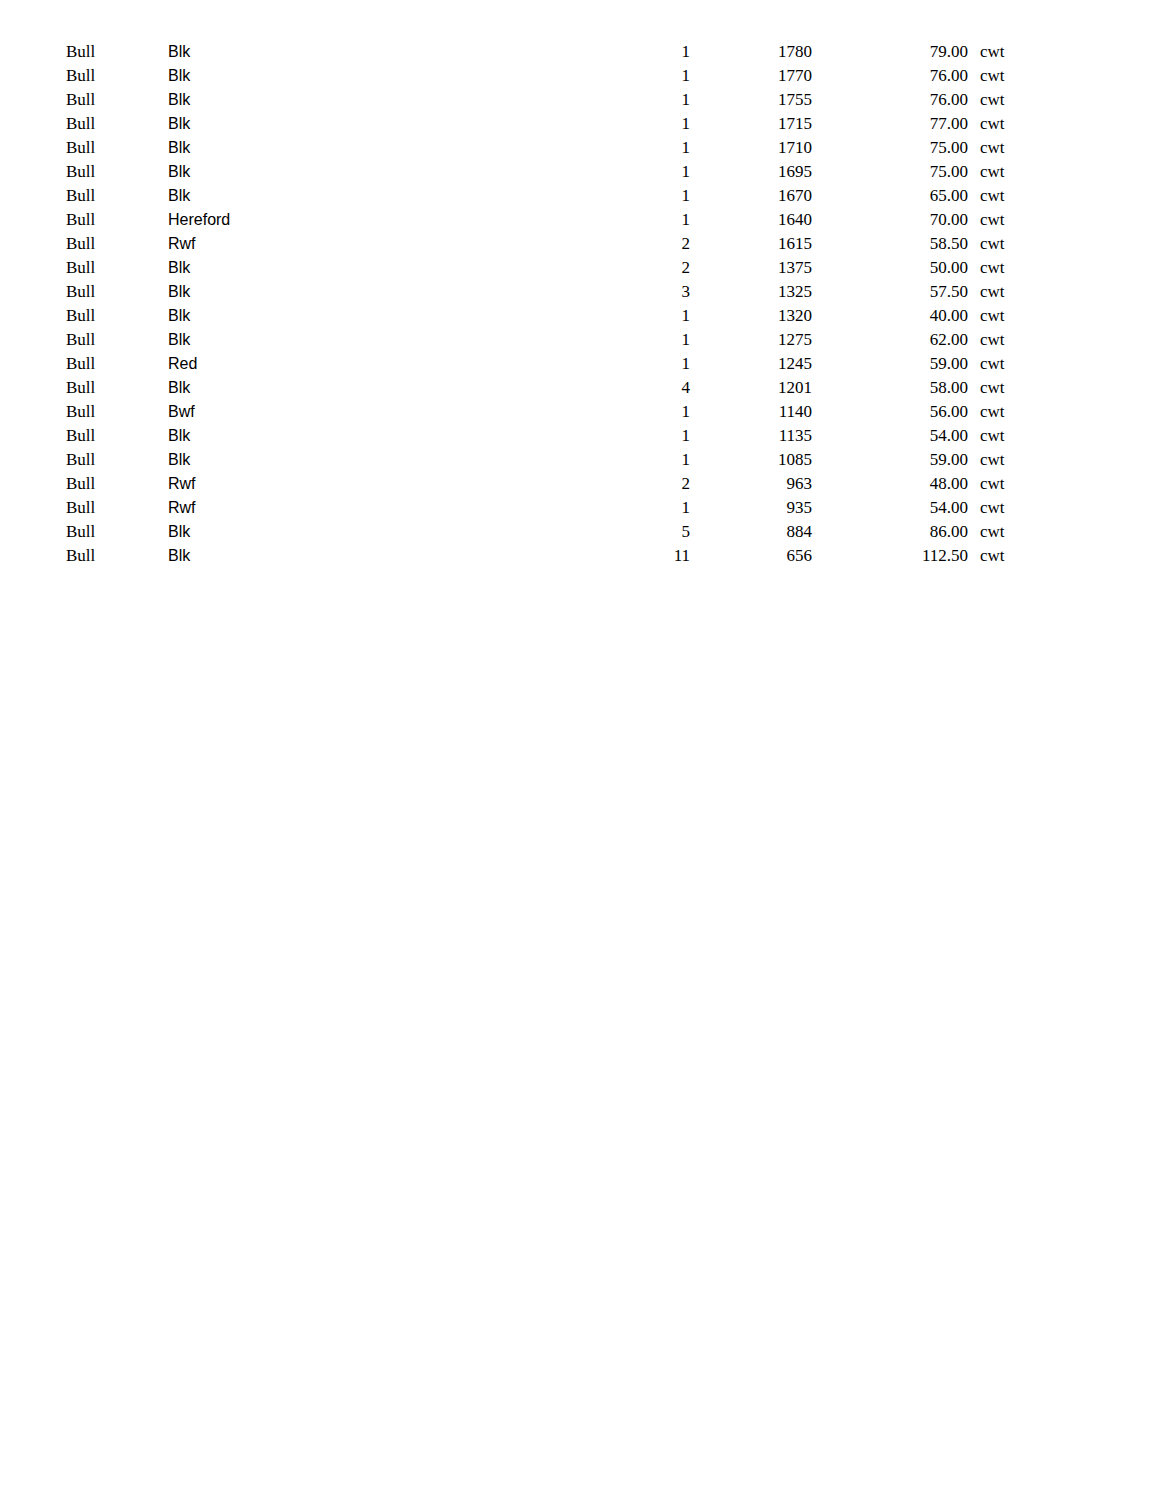| Bull | Blk | 1 | 1780 | 79.00 | cwt |
| Bull | Blk | 1 | 1770 | 76.00 | cwt |
| Bull | Blk | 1 | 1755 | 76.00 | cwt |
| Bull | Blk | 1 | 1715 | 77.00 | cwt |
| Bull | Blk | 1 | 1710 | 75.00 | cwt |
| Bull | Blk | 1 | 1695 | 75.00 | cwt |
| Bull | Blk | 1 | 1670 | 65.00 | cwt |
| Bull | Hereford | 1 | 1640 | 70.00 | cwt |
| Bull | Rwf | 2 | 1615 | 58.50 | cwt |
| Bull | Blk | 2 | 1375 | 50.00 | cwt |
| Bull | Blk | 3 | 1325 | 57.50 | cwt |
| Bull | Blk | 1 | 1320 | 40.00 | cwt |
| Bull | Blk | 1 | 1275 | 62.00 | cwt |
| Bull | Red | 1 | 1245 | 59.00 | cwt |
| Bull | Blk | 4 | 1201 | 58.00 | cwt |
| Bull | Bwf | 1 | 1140 | 56.00 | cwt |
| Bull | Blk | 1 | 1135 | 54.00 | cwt |
| Bull | Blk | 1 | 1085 | 59.00 | cwt |
| Bull | Rwf | 2 | 963 | 48.00 | cwt |
| Bull | Rwf | 1 | 935 | 54.00 | cwt |
| Bull | Blk | 5 | 884 | 86.00 | cwt |
| Bull | Blk | 11 | 656 | 112.50 | cwt |